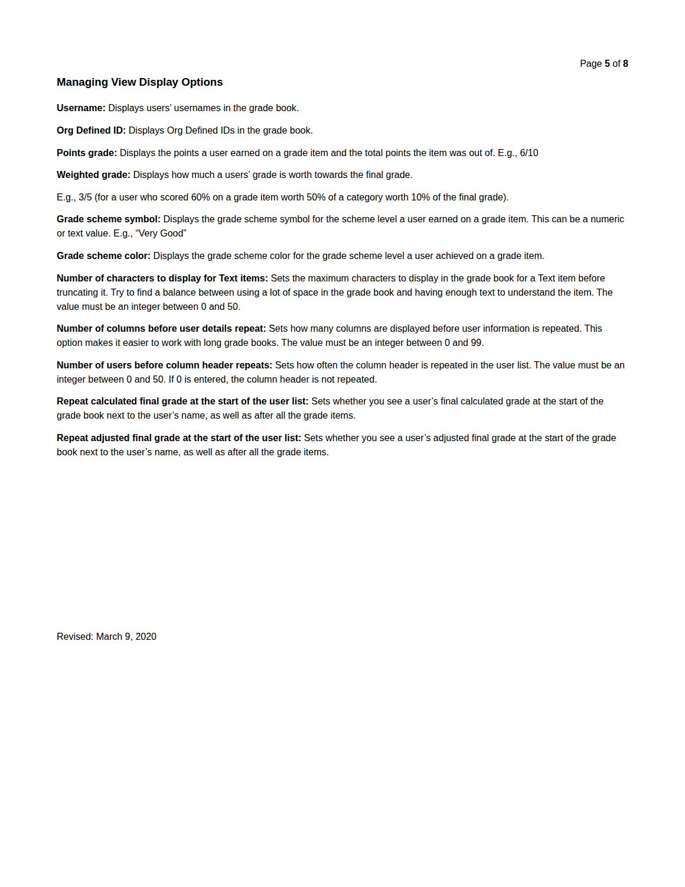Page 5 of 8
Managing View Display Options
Username: Displays users’ usernames in the grade book.
Org Defined ID: Displays Org Defined IDs in the grade book.
Points grade: Displays the points a user earned on a grade item and the total points the item was out of. E.g., 6/10
Weighted grade: Displays how much a users’ grade is worth towards the final grade.
E.g., 3/5 (for a user who scored 60% on a grade item worth 50% of a category worth 10% of the final grade).
Grade scheme symbol: Displays the grade scheme symbol for the scheme level a user earned on a grade item. This can be a numeric or text value. E.g., “Very Good”
Grade scheme color: Displays the grade scheme color for the grade scheme level a user achieved on a grade item.
Number of characters to display for Text items: Sets the maximum characters to display in the grade book for a Text item before truncating it. Try to find a balance between using a lot of space in the grade book and having enough text to understand the item. The value must be an integer between 0 and 50.
Number of columns before user details repeat: Sets how many columns are displayed before user information is repeated. This option makes it easier to work with long grade books. The value must be an integer between 0 and 99.
Number of users before column header repeats: Sets how often the column header is repeated in the user list. The value must be an integer between 0 and 50. If 0 is entered, the column header is not repeated.
Repeat calculated final grade at the start of the user list: Sets whether you see a user’s final calculated grade at the start of the grade book next to the user’s name, as well as after all the grade items.
Repeat adjusted final grade at the start of the user list: Sets whether you see a user’s adjusted final grade at the start of the grade book next to the user’s name, as well as after all the grade items.
Revised: March 9, 2020